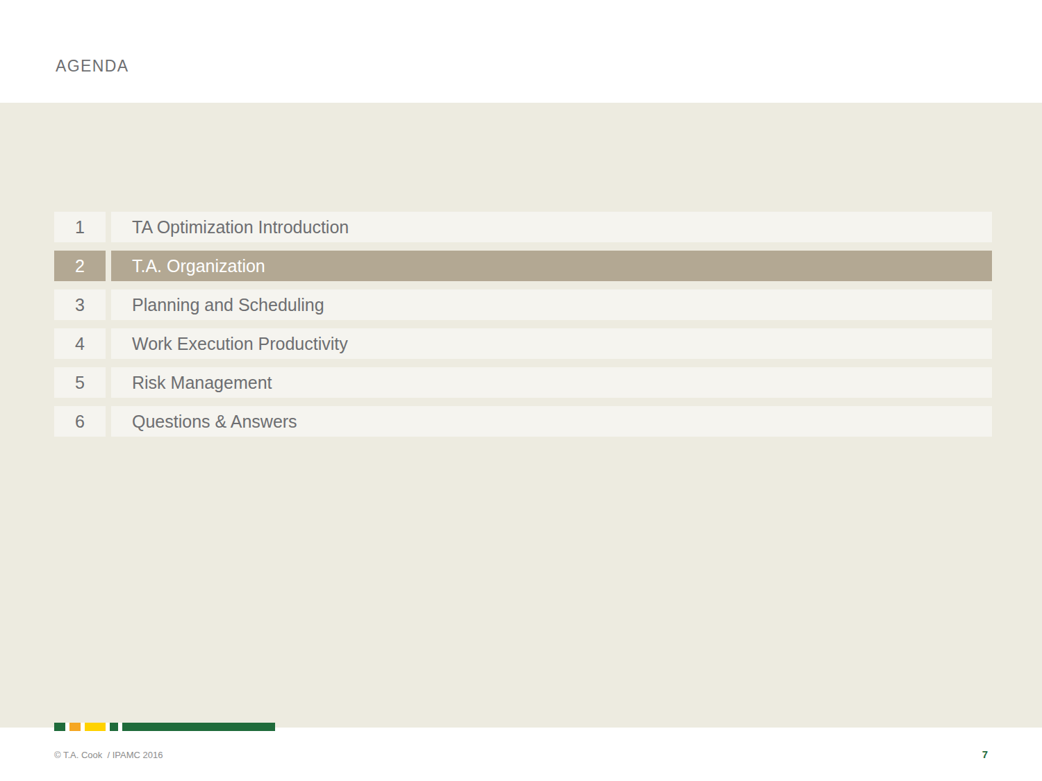AGENDA
1
TA Optimization Introduction
2
T.A. Organization
3
Planning and Scheduling
4
Work Execution Productivity
5
Risk Management
6
Questions & Answers
© T.A. Cook / IPAMC 2016
7